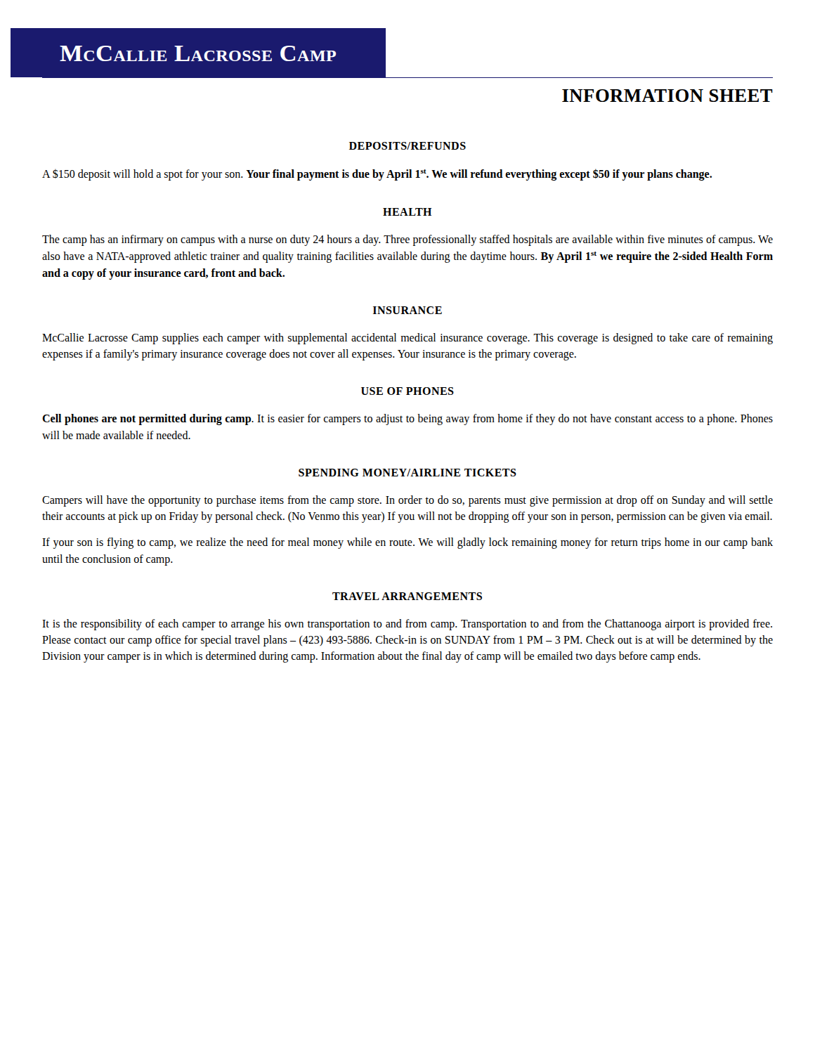McCallie Lacrosse Camp
INFORMATION SHEET
DEPOSITS/REFUNDS
A $150 deposit will hold a spot for your son. Your final payment is due by April 1st. We will refund everything except $50 if your plans change.
HEALTH
The camp has an infirmary on campus with a nurse on duty 24 hours a day. Three professionally staffed hospitals are available within five minutes of campus. We also have a NATA-approved athletic trainer and quality training facilities available during the daytime hours. By April 1st we require the 2-sided Health Form and a copy of your insurance card, front and back.
INSURANCE
McCallie Lacrosse Camp supplies each camper with supplemental accidental medical insurance coverage. This coverage is designed to take care of remaining expenses if a family's primary insurance coverage does not cover all expenses. Your insurance is the primary coverage.
USE OF PHONES
Cell phones are not permitted during camp. It is easier for campers to adjust to being away from home if they do not have constant access to a phone. Phones will be made available if needed.
SPENDING MONEY/AIRLINE TICKETS
Campers will have the opportunity to purchase items from the camp store. In order to do so, parents must give permission at drop off on Sunday and will settle their accounts at pick up on Friday by personal check. (No Venmo this year) If you will not be dropping off your son in person, permission can be given via email.
If your son is flying to camp, we realize the need for meal money while en route. We will gladly lock remaining money for return trips home in our camp bank until the conclusion of camp.
TRAVEL ARRANGEMENTS
It is the responsibility of each camper to arrange his own transportation to and from camp. Transportation to and from the Chattanooga airport is provided free. Please contact our camp office for special travel plans – (423) 493-5886. Check-in is on SUNDAY from 1 PM – 3 PM. Check out is at will be determined by the Division your camper is in which is determined during camp. Information about the final day of camp will be emailed two days before camp ends.